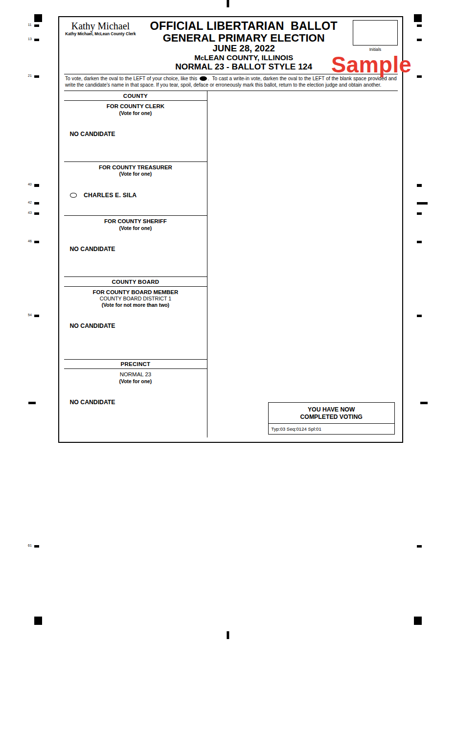11
13
21
40
42
43
46
54
61
Kathy Michael
Kathy Michael, McLean County Clerk
OFFICIAL LIBERTARIAN BALLOT
GENERAL PRIMARY ELECTION
JUNE 28, 2022
Mc LEAN COUNTY, ILLINOIS
NORMAL 23 - BALLOT STYLE 124
Initials
Sample
To vote, darken the oval to the LEFT of your choice, like this . To cast a write-in vote, darken the oval to the LEFT of the blank space provided and write the candidate's name in that space. If you tear, spoil, deface or erroneously mark this ballot, return to the election judge and obtain another.
COUNTY
FOR COUNTY CLERK
(Vote for one)
NO CANDIDATE
FOR COUNTY TREASURER
(Vote for one)
CHARLES E. SILA
FOR COUNTY SHERIFF
(Vote for one)
NO CANDIDATE
COUNTY BOARD
FOR COUNTY BOARD MEMBER
COUNTY BOARD DISTRICT 1
(Vote for not more than two)
NO CANDIDATE
PRECINCT
NORMAL 23
(Vote for one)
NO CANDIDATE
YOU HAVE NOW
COMPLETED VOTING
Typ:03 Seq:0124 Spl:01